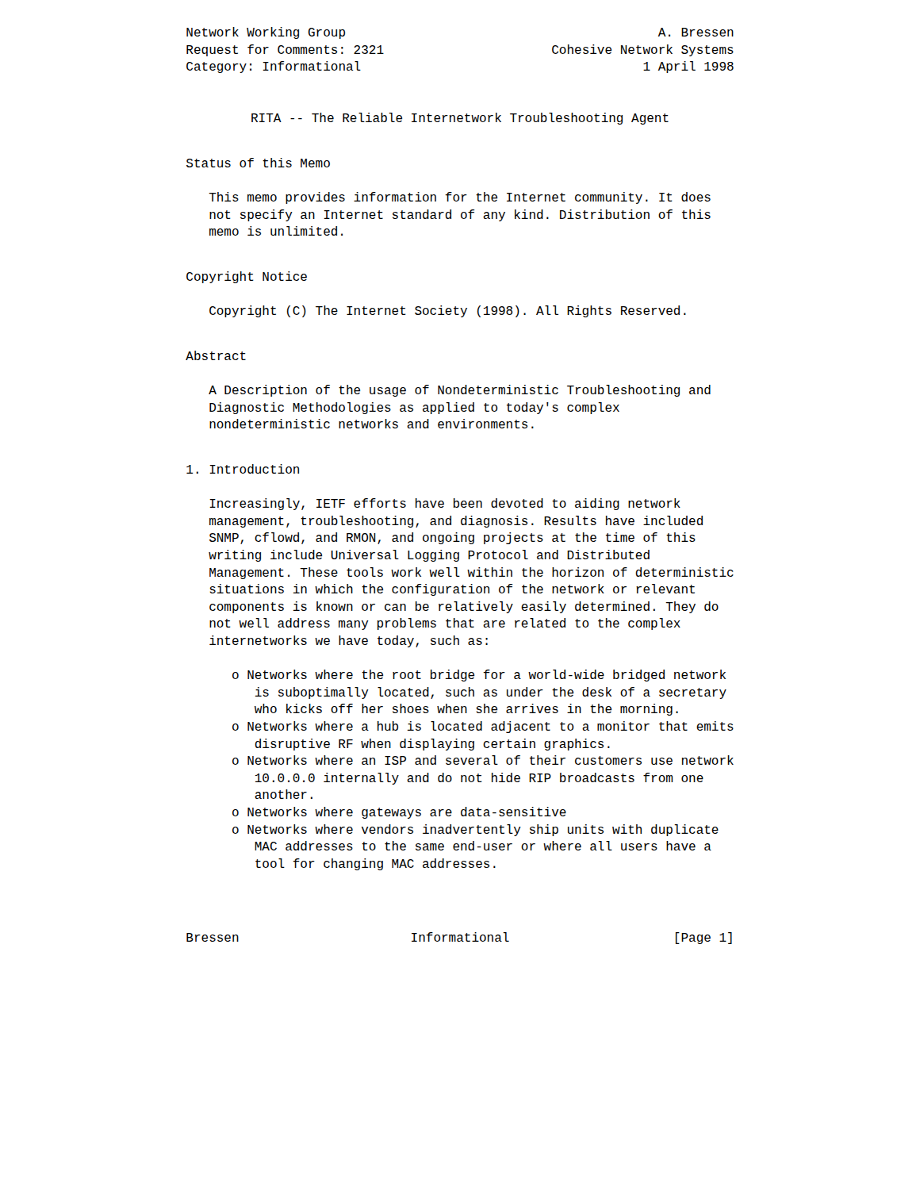Network Working Group A. Bressen
Request for Comments: 2321 Cohesive Network Systems
Category: Informational 1 April 1998
RITA -- The Reliable Internetwork Troubleshooting Agent
Status of this Memo
This memo provides information for the Internet community. It does not specify an Internet standard of any kind. Distribution of this memo is unlimited.
Copyright Notice
Copyright (C) The Internet Society (1998). All Rights Reserved.
Abstract
A Description of the usage of Nondeterministic Troubleshooting and Diagnostic Methodologies as applied to today's complex nondeterministic networks and environments.
1. Introduction
Increasingly, IETF efforts have been devoted to aiding network management, troubleshooting, and diagnosis. Results have included SNMP, cflowd, and RMON, and ongoing projects at the time of this writing include Universal Logging Protocol and Distributed Management. These tools work well within the horizon of deterministic situations in which the configuration of the network or relevant components is known or can be relatively easily determined. They do not well address many problems that are related to the complex internetworks we have today, such as:
Networks where the root bridge for a world-wide bridged network is suboptimally located, such as under the desk of a secretary who kicks off her shoes when she arrives in the morning.
Networks where a hub is located adjacent to a monitor that emits disruptive RF when displaying certain graphics.
Networks where an ISP and several of their customers use network 10.0.0.0 internally and do not hide RIP broadcasts from one another.
Networks where gateways are data-sensitive
Networks where vendors inadvertently ship units with duplicate MAC addresses to the same end-user or where all users have a tool for changing MAC addresses.
Bressen Informational[Page 1]